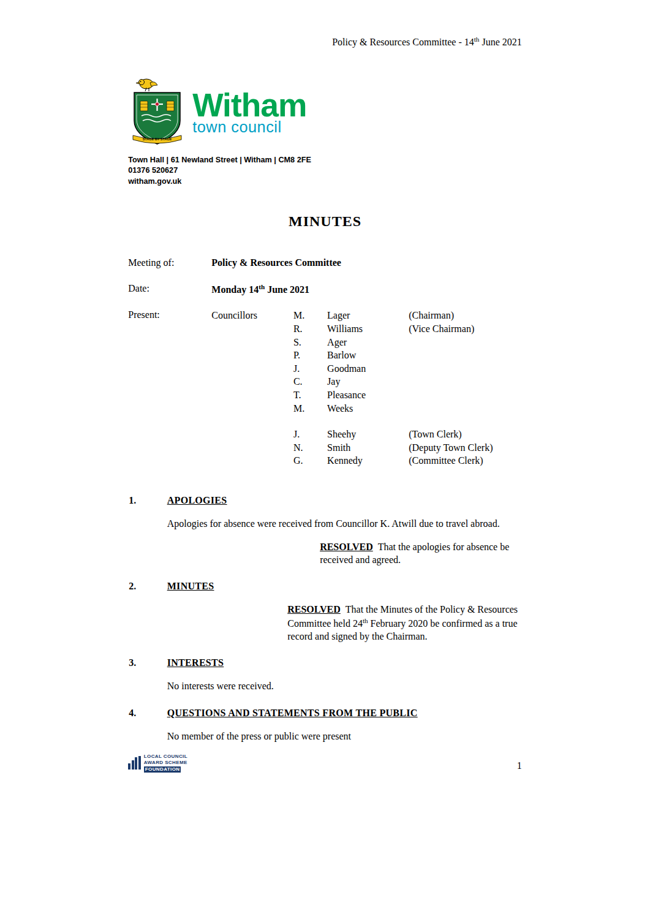Policy & Resources Committee - 14th June 2021
STAGE BY STAGE
Witham
town council
Town Hall | 61 Newland Street | Witham | CM8 2FE
01376 520627
witham.gov.uk
MINUTES
| Meeting of: | Policy & Resources Committee |
| Date: | Monday 14 th June 2021 |
| Present: | / Councillors / M. / Lager / (Chairman) / / / R. / Williams / (Vice Chairman) / / / S. / Ager / / / / P. / Barlow / / / / J. / Goodman / / / / C. / Jay / / / / T. / Pleasance / / / / M. / Weeks / / / / J. / Sheehy / (Town Clerk) / / / N. / Smith / (Deputy Town Clerk) / / / G. / Kennedy / (Committee Clerk) / |
| 1. | APOLOGIES Apologies for absence were received from Councillor K. Atwill due to travel abroad. RESOLVED That the apologies for absence be received and agreed. |
| 2. | MINUTES RESOLVED That the Minutes of the Policy & Resources Committee held 24 th February 2020 be confirmed as a true record and signed by the Chairman. |
| 3. | INTERESTS No interests were received. |
| 4. | QUESTIONS AND STATEMENTS FROM THE PUBLIC No member of the press or public were present |
LOCAL COUNCIL
AWARD SCHEME
FOUNDATION
1